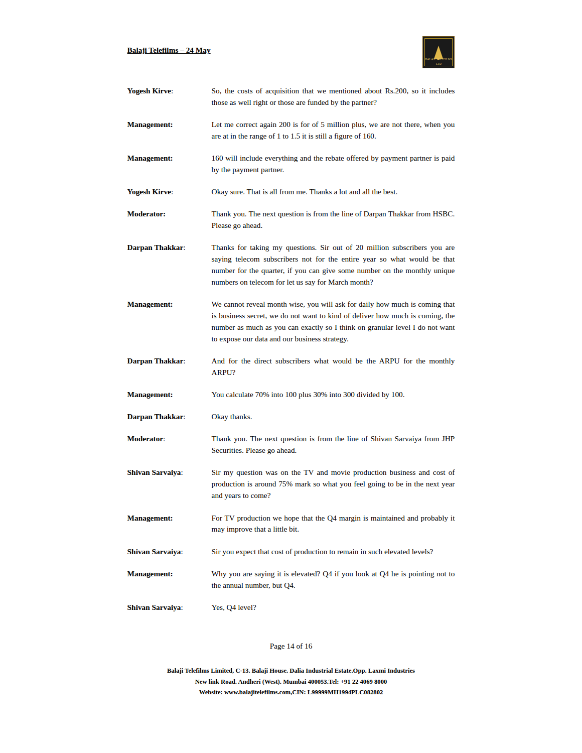Balaji Telefilms – 24 May
BALAJI TELEFILMS LTD
| Yogesh Kirve : | So, the costs of acquisition that we mentioned about Rs.200, so it includes those as well right or those are funded by the partner? |
| Management: | Let me correct again 200 is for of 5 million plus, we are not there, when you are at in the range of 1 to 1.5 it is still a figure of 160. |
| Management: | 160 will include everything and the rebate offered by payment partner is paid by the payment partner. |
| Yogesh Kirve : | Okay sure. That is all from me. Thanks a lot and all the best. |
| Moderator: | Thank you. The next question is from the line of Darpan Thakkar from HSBC. Please go ahead. |
| Darpan Thakkar : | Thanks for taking my questions. Sir out of 20 million subscribers you are saying telecom subscribers not for the entire year so what would be that number for the quarter, if you can give some number on the monthly unique numbers on telecom for let us say for March month? |
| Management: | We cannot reveal month wise, you will ask for daily how much is coming that is business secret, we do not want to kind of deliver how much is coming, the number as much as you can exactly so I think on granular level I do not want to expose our data and our business strategy. |
| Darpan Thakkar : | And for the direct subscribers what would be the ARPU for the monthly ARPU? |
| Management: | You calculate 70% into 100 plus 30% into 300 divided by 100. |
| Darpan Thakkar : | Okay thanks. |
| Moderator : | Thank you. The next question is from the line of Shivan Sarvaiya from JHP Securities. Please go ahead. |
| Shivan Sarvaiya : | Sir my question was on the TV and movie production business and cost of production is around 75% mark so what you feel going to be in the next year and years to come? |
| Management: | For TV production we hope that the Q4 margin is maintained and probably it may improve that a little bit. |
| Shivan Sarvaiya : | Sir you expect that cost of production to remain in such elevated levels? |
| Management: | Why you are saying it is elevated? Q4 if you look at Q4 he is pointing not to the annual number, but Q4. |
| Shivan Sarvaiya : | Yes, Q4 level? |
Page 14 of 16
Balaji Telefilms Limited, C-13. Balaji House. Dalia Industrial Estate.Opp. Laxmi Industries
New link Road. Andheri (West). Mumbai 400053.Tel: +91 22 4069 8000
Website: www.balajitelefilms.com,CIN: L99999MH1994PLC082802